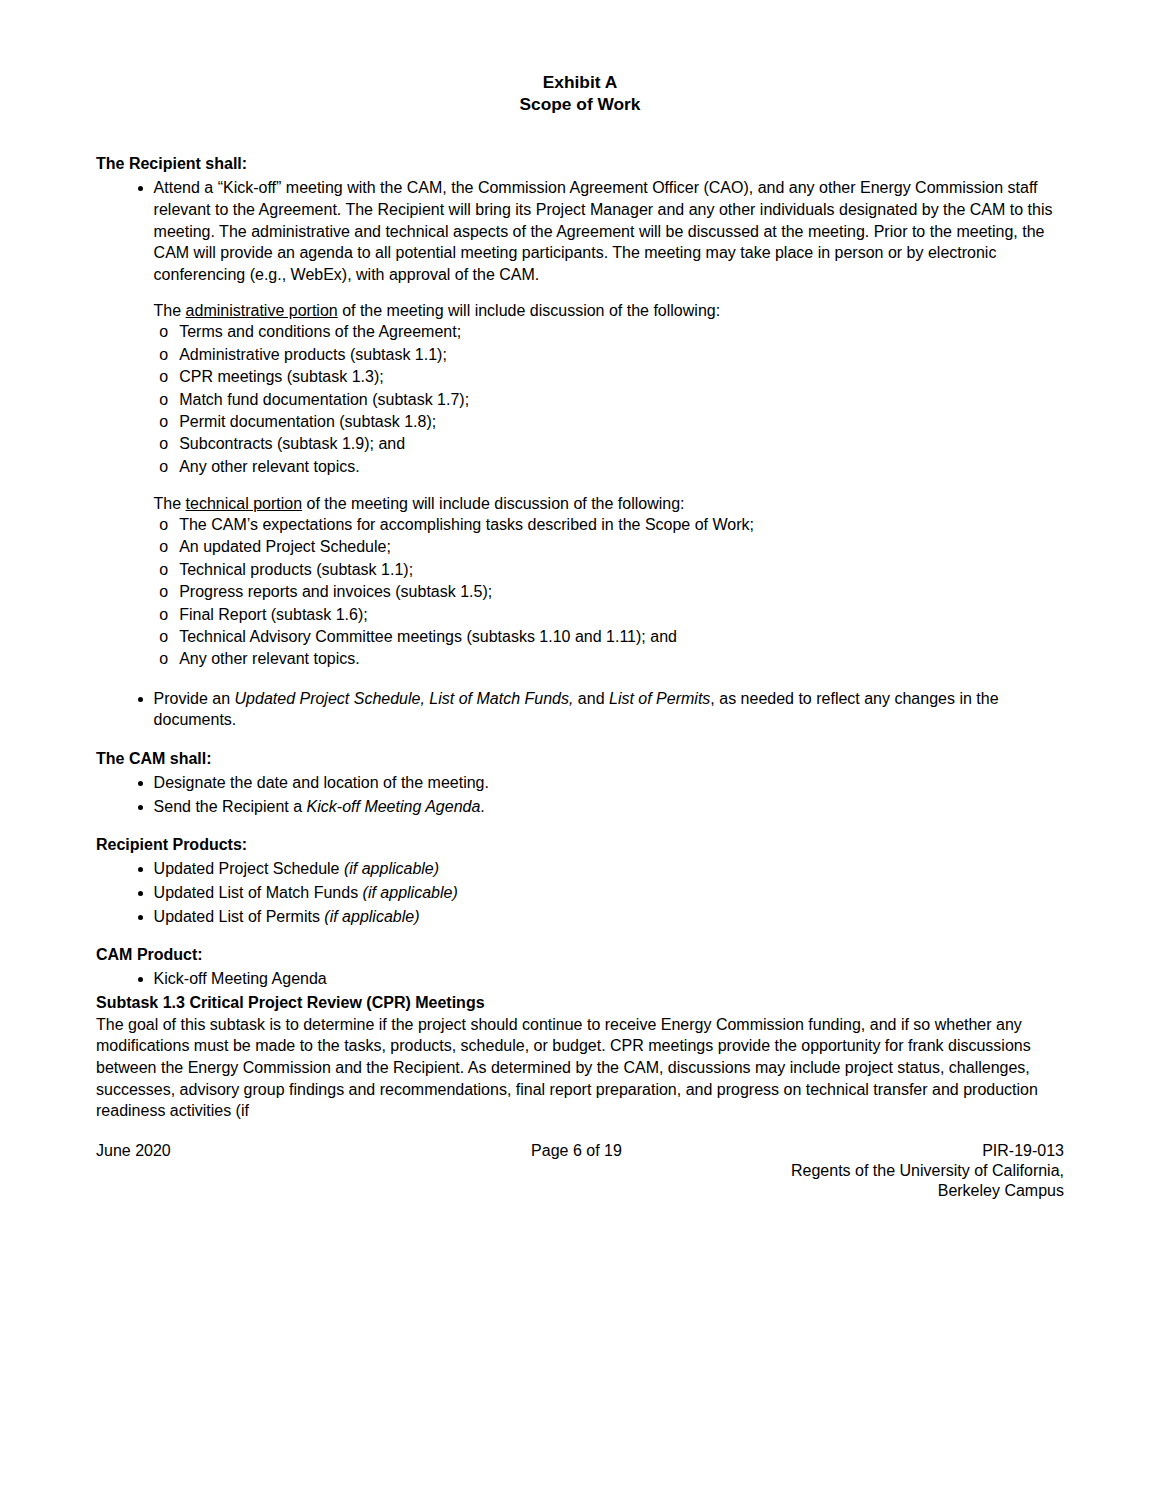Exhibit A
Scope of Work
The Recipient shall:
Attend a “Kick-off” meeting with the CAM, the Commission Agreement Officer (CAO), and any other Energy Commission staff relevant to the Agreement. The Recipient will bring its Project Manager and any other individuals designated by the CAM to this meeting. The administrative and technical aspects of the Agreement will be discussed at the meeting. Prior to the meeting, the CAM will provide an agenda to all potential meeting participants. The meeting may take place in person or by electronic conferencing (e.g., WebEx), with approval of the CAM.
The administrative portion of the meeting will include discussion of the following:
Terms and conditions of the Agreement;
Administrative products (subtask 1.1);
CPR meetings (subtask 1.3);
Match fund documentation (subtask 1.7);
Permit documentation (subtask 1.8);
Subcontracts (subtask 1.9); and
Any other relevant topics.
The technical portion of the meeting will include discussion of the following:
The CAM’s expectations for accomplishing tasks described in the Scope of Work;
An updated Project Schedule;
Technical products (subtask 1.1);
Progress reports and invoices (subtask 1.5);
Final Report (subtask 1.6);
Technical Advisory Committee meetings (subtasks 1.10 and 1.11); and
Any other relevant topics.
Provide an Updated Project Schedule, List of Match Funds, and List of Permits, as needed to reflect any changes in the documents.
The CAM shall:
Designate the date and location of the meeting.
Send the Recipient a Kick-off Meeting Agenda.
Recipient Products:
Updated Project Schedule (if applicable)
Updated List of Match Funds (if applicable)
Updated List of Permits (if applicable)
CAM Product:
Kick-off Meeting Agenda
Subtask 1.3 Critical Project Review (CPR) Meetings
The goal of this subtask is to determine if the project should continue to receive Energy Commission funding, and if so whether any modifications must be made to the tasks, products, schedule, or budget. CPR meetings provide the opportunity for frank discussions between the Energy Commission and the Recipient. As determined by the CAM, discussions may include project status, challenges, successes, advisory group findings and recommendations, final report preparation, and progress on technical transfer and production readiness activities (if
June 2020
Page 6 of 19
PIR-19-013
Regents of the University of California,
Berkeley Campus